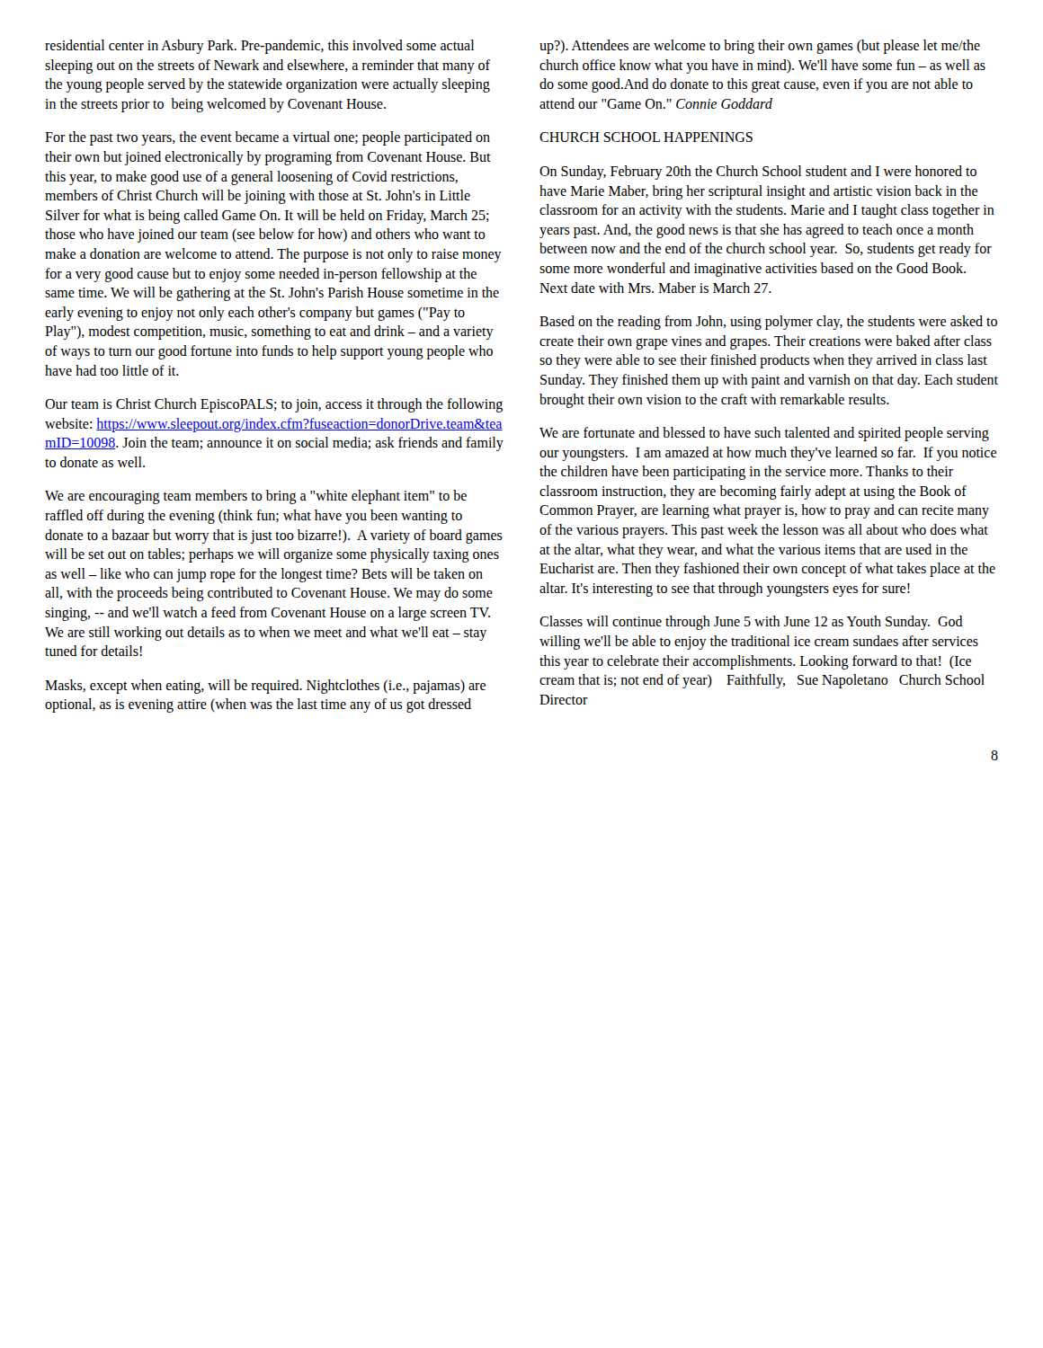residential center in Asbury Park. Pre-pandemic, this involved some actual sleeping out on the streets of Newark and elsewhere, a reminder that many of the young people served by the statewide organization were actually sleeping in the streets prior to being welcomed by Covenant House.
For the past two years, the event became a virtual one; people participated on their own but joined electronically by programing from Covenant House. But this year, to make good use of a general loosening of Covid restrictions, members of Christ Church will be joining with those at St. John's in Little Silver for what is being called Game On. It will be held on Friday, March 25; those who have joined our team (see below for how) and others who want to make a donation are welcome to attend. The purpose is not only to raise money for a very good cause but to enjoy some needed in-person fellowship at the same time. We will be gathering at the St. John's Parish House sometime in the early evening to enjoy not only each other's company but games ("Pay to Play"), modest competition, music, something to eat and drink – and a variety of ways to turn our good fortune into funds to help support young people who have had too little of it.
Our team is Christ Church EpiscoPALS; to join, access it through the following website: https://www.sleepout.org/index.cfm?fuseaction=donorDrive.team&teamID=10098. Join the team; announce it on social media; ask friends and family to donate as well.
We are encouraging team members to bring a "white elephant item" to be raffled off during the evening (think fun; what have you been wanting to donate to a bazaar but worry that is just too bizarre!). A variety of board games will be set out on tables; perhaps we will organize some physically taxing ones as well – like who can jump rope for the longest time? Bets will be taken on all, with the proceeds being contributed to Covenant House. We may do some singing, -- and we'll watch a feed from Covenant House on a large screen TV. We are still working out details as to when we meet and what we'll eat – stay tuned for details!
Masks, except when eating, will be required. Nightclothes (i.e., pajamas) are optional, as is evening attire (when was the last time any of us got dressed up?). Attendees are welcome to bring their own games (but please let me/the church office know what you have in mind). We'll have some fun – as well as do some good.And do donate to this great cause, even if you are not able to attend our "Game On." Connie Goddard
Church School Happenings
On Sunday, February 20th the Church School student and I were honored to have Marie Maber, bring her scriptural insight and artistic vision back in the classroom for an activity with the students. Marie and I taught class together in years past. And, the good news is that she has agreed to teach once a month between now and the end of the church school year. So, students get ready for some more wonderful and imaginative activities based on the Good Book. Next date with Mrs. Maber is March 27.
Based on the reading from John, using polymer clay, the students were asked to create their own grape vines and grapes. Their creations were baked after class so they were able to see their finished products when they arrived in class last Sunday. They finished them up with paint and varnish on that day. Each student brought their own vision to the craft with remarkable results.
We are fortunate and blessed to have such talented and spirited people serving our youngsters. I am amazed at how much they've learned so far. If you notice the children have been participating in the service more. Thanks to their classroom instruction, they are becoming fairly adept at using the Book of Common Prayer, are learning what prayer is, how to pray and can recite many of the various prayers. This past week the lesson was all about who does what at the altar, what they wear, and what the various items that are used in the Eucharist are. Then they fashioned their own concept of what takes place at the altar. It's interesting to see that through youngsters eyes for sure!
Classes will continue through June 5 with June 12 as Youth Sunday. God willing we'll be able to enjoy the traditional ice cream sundaes after services this year to celebrate their accomplishments. Looking forward to that! (Ice cream that is; not end of year) Faithfully, Sue Napoletano Church School Director
8